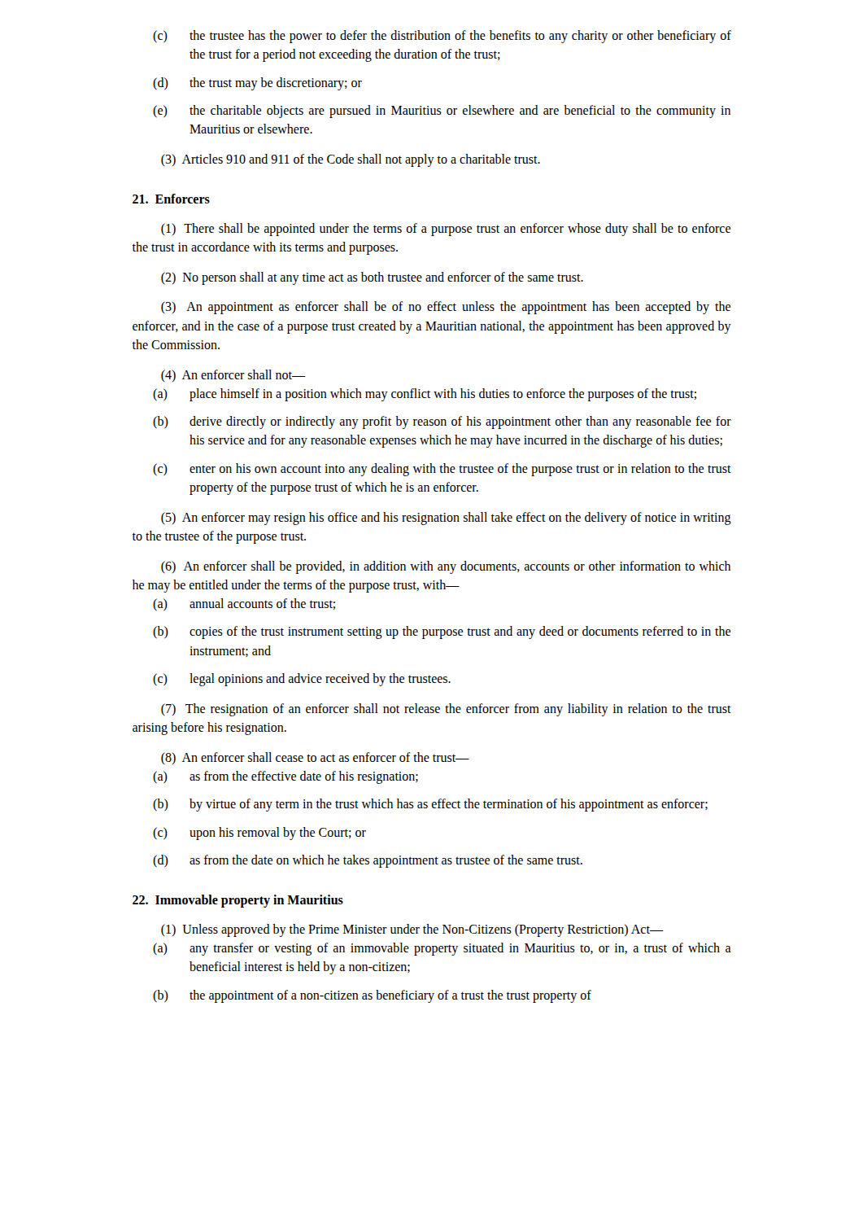(c) the trustee has the power to defer the distribution of the benefits to any charity or other beneficiary of the trust for a period not exceeding the duration of the trust;
(d) the trust may be discretionary; or
(e) the charitable objects are pursued in Mauritius or elsewhere and are beneficial to the community in Mauritius or elsewhere.
(3) Articles 910 and 911 of the Code shall not apply to a charitable trust.
21. Enforcers
(1) There shall be appointed under the terms of a purpose trust an enforcer whose duty shall be to enforce the trust in accordance with its terms and purposes.
(2) No person shall at any time act as both trustee and enforcer of the same trust.
(3) An appointment as enforcer shall be of no effect unless the appointment has been accepted by the enforcer, and in the case of a purpose trust created by a Mauritian national, the appointment has been approved by the Commission.
(4) An enforcer shall not—
(a) place himself in a position which may conflict with his duties to enforce the purposes of the trust;
(b) derive directly or indirectly any profit by reason of his appointment other than any reasonable fee for his service and for any reasonable expenses which he may have incurred in the discharge of his duties;
(c) enter on his own account into any dealing with the trustee of the purpose trust or in relation to the trust property of the purpose trust of which he is an enforcer.
(5) An enforcer may resign his office and his resignation shall take effect on the delivery of notice in writing to the trustee of the purpose trust.
(6) An enforcer shall be provided, in addition with any documents, accounts or other information to which he may be entitled under the terms of the purpose trust, with—
(a) annual accounts of the trust;
(b) copies of the trust instrument setting up the purpose trust and any deed or documents referred to in the instrument; and
(c) legal opinions and advice received by the trustees.
(7) The resignation of an enforcer shall not release the enforcer from any liability in relation to the trust arising before his resignation.
(8) An enforcer shall cease to act as enforcer of the trust—
(a) as from the effective date of his resignation;
(b) by virtue of any term in the trust which has as effect the termination of his appointment as enforcer;
(c) upon his removal by the Court; or
(d) as from the date on which he takes appointment as trustee of the same trust.
22. Immovable property in Mauritius
(1) Unless approved by the Prime Minister under the Non-Citizens (Property Restriction) Act—
(a) any transfer or vesting of an immovable property situated in Mauritius to, or in, a trust of which a beneficial interest is held by a non-citizen;
(b) the appointment of a non-citizen as beneficiary of a trust the trust property of